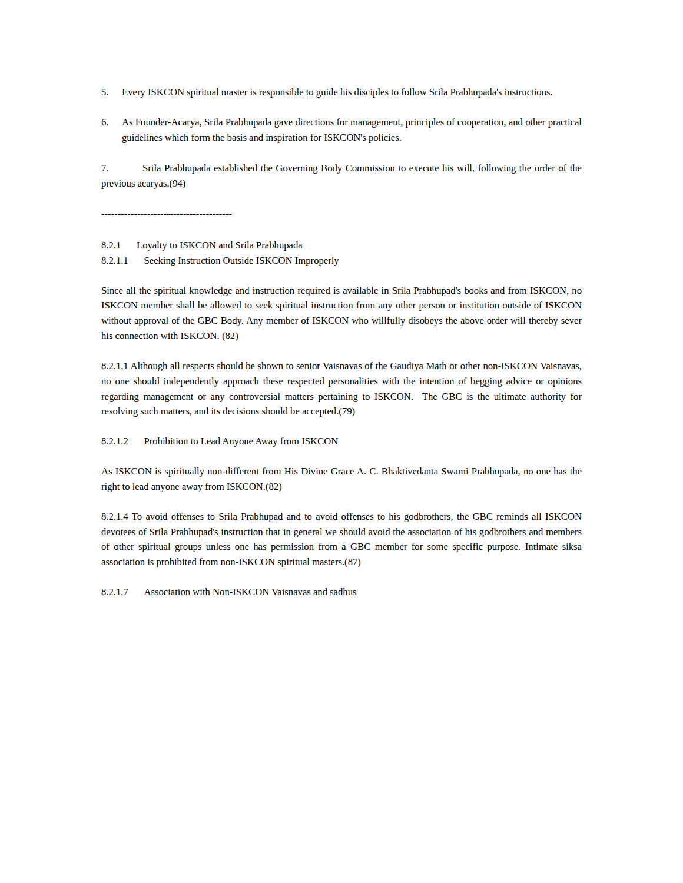5. Every ISKCON spiritual master is responsible to guide his disciples to follow Srila Prabhupada's instructions.
6. As Founder-Acarya, Srila Prabhupada gave directions for management, principles of cooperation, and other practical guidelines which form the basis and inspiration for ISKCON's policies.
7. Srila Prabhupada established the Governing Body Commission to execute his will, following the order of the previous acaryas.(94)
----------------------------------------
8.2.1 Loyalty to ISKCON and Srila Prabhupada
8.2.1.1 Seeking Instruction Outside ISKCON Improperly
Since all the spiritual knowledge and instruction required is available in Srila Prabhupad's books and from ISKCON, no ISKCON member shall be allowed to seek spiritual instruction from any other person or institution outside of ISKCON without approval of the GBC Body. Any member of ISKCON who willfully disobeys the above order will thereby sever his connection with ISKCON. (82)
8.2.1.1 Although all respects should be shown to senior Vaisnavas of the Gaudiya Math or other non-ISKCON Vaisnavas, no one should independently approach these respected personalities with the intention of begging advice or opinions regarding management or any controversial matters pertaining to ISKCON. The GBC is the ultimate authority for resolving such matters, and its decisions should be accepted.(79)
8.2.1.2 Prohibition to Lead Anyone Away from ISKCON
As ISKCON is spiritually non-different from His Divine Grace A. C. Bhaktivedanta Swami Prabhupada, no one has the right to lead anyone away from ISKCON.(82)
8.2.1.4 To avoid offenses to Srila Prabhupad and to avoid offenses to his godbrothers, the GBC reminds all ISKCON devotees of Srila Prabhupad's instruction that in general we should avoid the association of his godbrothers and members of other spiritual groups unless one has permission from a GBC member for some specific purpose. Intimate siksa association is prohibited from non-ISKCON spiritual masters.(87)
8.2.1.7 Association with Non-ISKCON Vaisnavas and sadhus